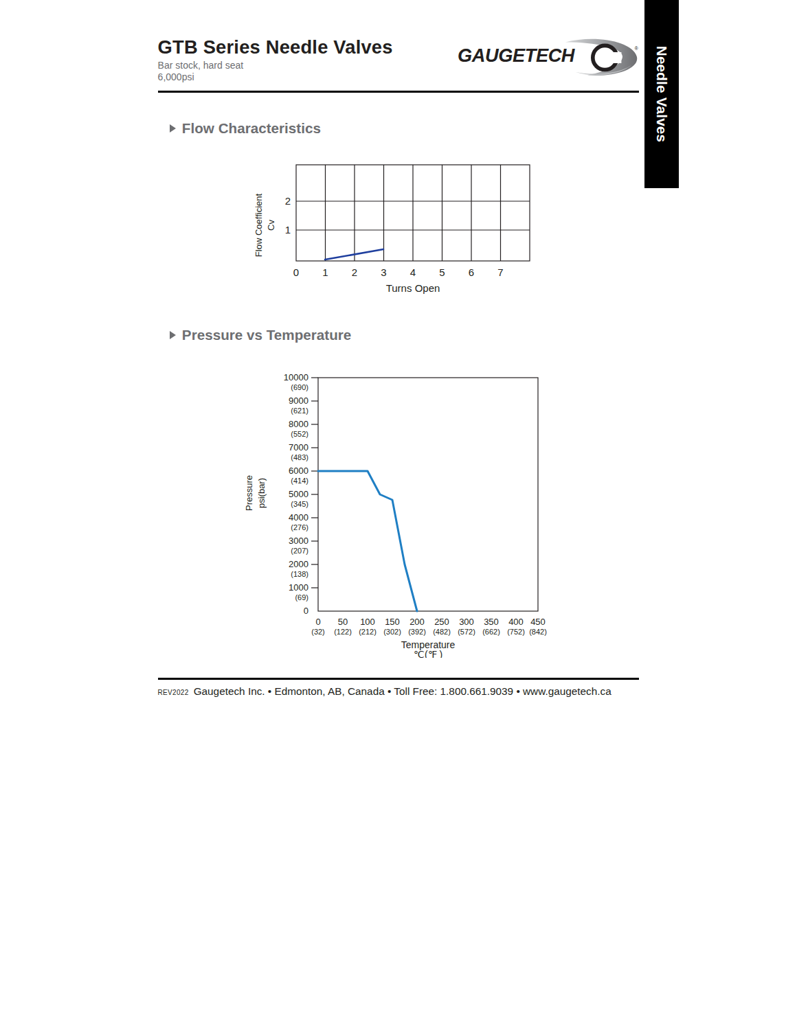Needle Valves
GTB Series Needle Valves
Bar stock, hard seat
6,000psi
GAUGETECH ®
Flow Characteristics
Flow Coefficient Cv 2 1 0 1 2 3 4 5 6 7 Turns Open
Pressure vs Temperature
Pressure psi(bar) 10000 (690) 9000 (621) 8000 (552) 7000 (483) 6000 (414) 5000 (345) 4000 (276) 3000 (207) 2000 (138) 1000 (69) 0 0 (32) 50 (122) 100 (212) 150 (302) 200 (392) 250 (482) 300 (572) 350 (662) 400 (752) 450 (842) Temperature ℃(℉ )
REV2022
Gaugetech Inc. • Edmonton, AB, Canada • Toll Free: 1.800.661.9039 • www.gaugetech.ca